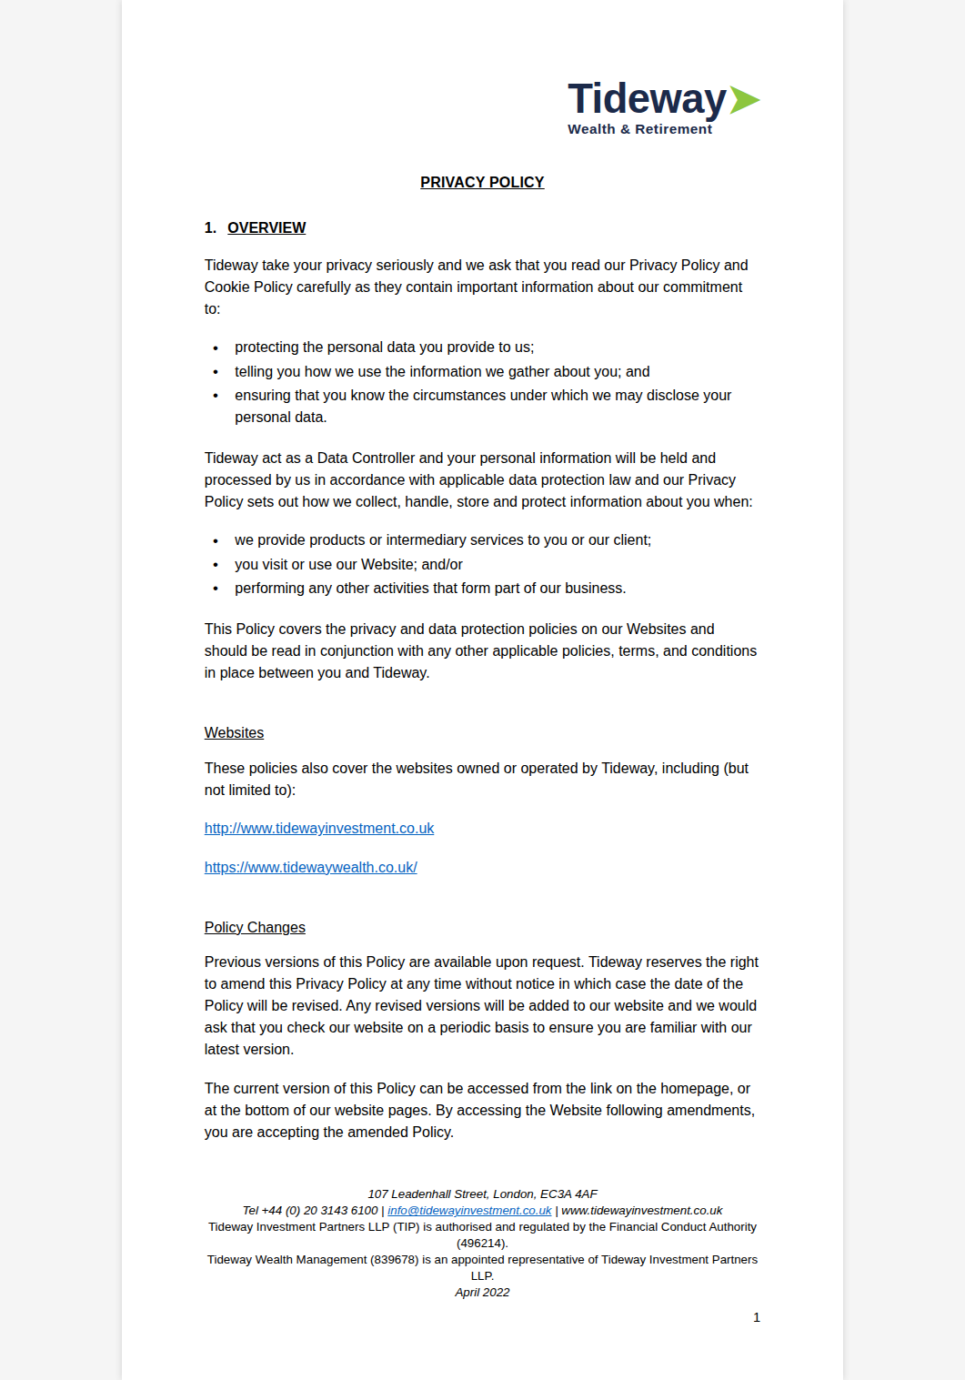Tideway➤
Wealth & Retirement
PRIVACY POLICY
1. OVERVIEW
Tideway take your privacy seriously and we ask that you read our Privacy Policy and Cookie Policy carefully as they contain important information about our commitment to:
protecting the personal data you provide to us;
telling you how we use the information we gather about you; and
ensuring that you know the circumstances under which we may disclose your personal data.
Tideway act as a Data Controller and your personal information will be held and processed by us in accordance with applicable data protection law and our Privacy Policy sets out how we collect, handle, store and protect information about you when:
we provide products or intermediary services to you or our client;
you visit or use our Website; and/or
performing any other activities that form part of our business.
This Policy covers the privacy and data protection policies on our Websites and should be read in conjunction with any other applicable policies, terms, and conditions in place between you and Tideway.
Websites
These policies also cover the websites owned or operated by Tideway, including (but not limited to):
http://www.tidewayinvestment.co.uk
https://www.tidewaywealth.co.uk/
Policy Changes
Previous versions of this Policy are available upon request. Tideway reserves the right to amend this Privacy Policy at any time without notice in which case the date of the Policy will be revised. Any revised versions will be added to our website and we would ask that you check our website on a periodic basis to ensure you are familiar with our latest version.
The current version of this Policy can be accessed from the link on the homepage, or at the bottom of our website pages. By accessing the Website following amendments, you are accepting the amended Policy.
107 Leadenhall Street, London, EC3A 4AF
Tel +44 (0) 20 3143 6100 | info@tidewayinvestment.co.uk | www.tidewayinvestment.co.uk
Tideway Investment Partners LLP (TIP) is authorised and regulated by the Financial Conduct Authority (496214).
Tideway Wealth Management (839678) is an appointed representative of Tideway Investment Partners LLP.
April 2022
1